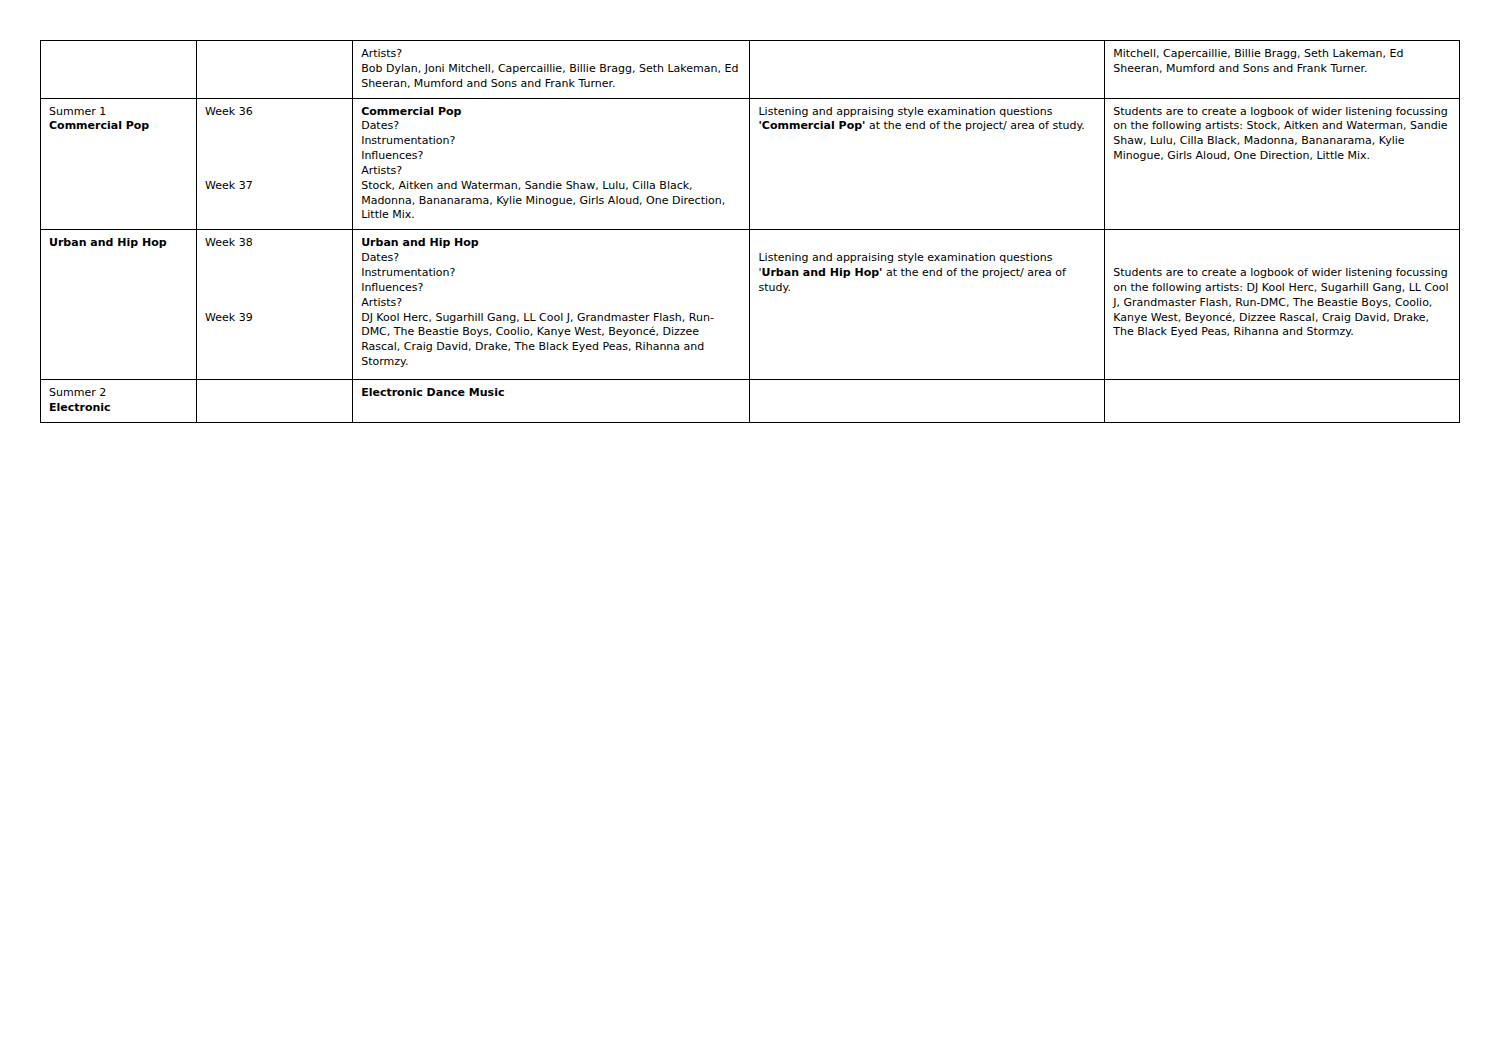| | | Artists? Bob Dylan, Joni Mitchell, Capercaillie, Billie Bragg, Seth Lakeman, Ed Sheeran, Mumford and Sons and Frank Turner. | | Mitchell, Capercaillie, Billie Bragg, Seth Lakeman, Ed Sheeran, Mumford and Sons and Frank Turner. |
| Summer 1 Commercial Pop | Week 36 Week 37 | Commercial Pop Dates? Instrumentation? Influences? Artists? Stock, Aitken and Waterman, Sandie Shaw, Lulu, Cilla Black, Madonna, Bananarama, Kylie Minogue, Girls Aloud, One Direction, Little Mix. | Listening and appraising style examination questions 'Commercial Pop' at the end of the project/ area of study. | Students are to create a logbook of wider listening focussing on the following artists: Stock, Aitken and Waterman, Sandie Shaw, Lulu, Cilla Black, Madonna, Bananarama, Kylie Minogue, Girls Aloud, One Direction, Little Mix. |
| Urban and Hip Hop | Week 38 Week 39 | Urban and Hip Hop Dates? Instrumentation? Influences? Artists? DJ Kool Herc, Sugarhill Gang, LL Cool J, Grandmaster Flash, Run-DMC, The Beastie Boys, Coolio, Kanye West, Beyoncé, Dizzee Rascal, Craig David, Drake, The Black Eyed Peas, Rihanna and Stormzy. | Listening and appraising style examination questions ' Urban and Hip Hop' at the end of the project/ area of study. | Students are to create a logbook of wider listening focussing on the following artists: DJ Kool Herc, Sugarhill Gang, LL Cool J, Grandmaster Flash, Run-DMC, The Beastie Boys, Coolio, Kanye West, Beyoncé, Dizzee Rascal, Craig David, Drake, The Black Eyed Peas, Rihanna and Stormzy. |
| Summer 2 Electronic | | Electronic Dance Music | | |